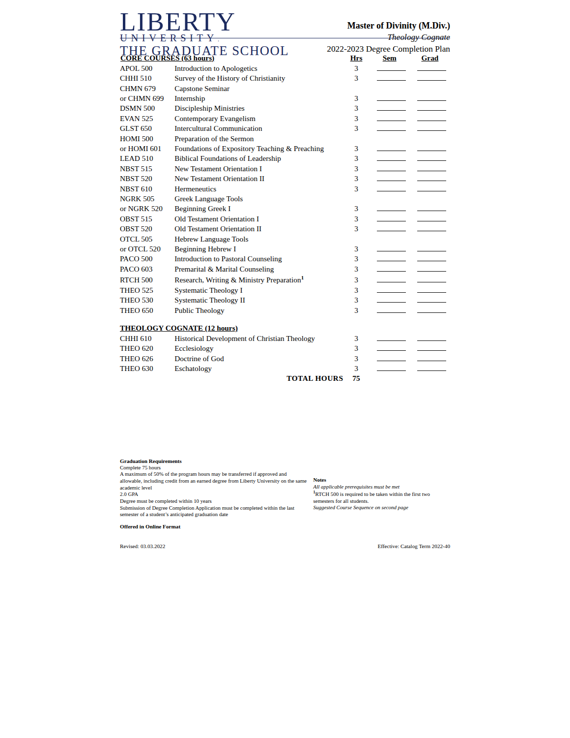LIBERTY UNIVERSITY. THE GRADUATE SCHOOL
Master of Divinity (M.Div.)
Theology Cognate
2022-2023 Degree Completion Plan
| CORE COURSES (63 hours) | Hrs | Sem | Grad |
| --- | --- | --- | --- |
| APOL 500 | Introduction to Apologetics | 3 | | |
| CHHI 510 | Survey of the History of Christianity | 3 | | |
| CHMN 679 | Capstone Seminar | | | |
| or CHMN 699 | Internship | 3 | | |
| DSMN 500 | Discipleship Ministries | 3 | | |
| EVAN 525 | Contemporary Evangelism | 3 | | |
| GLST 650 | Intercultural Communication | 3 | | |
| HOMI 500 | Preparation of the Sermon | | | |
| or HOMI 601 | Foundations of Expository Teaching & Preaching | 3 | | |
| LEAD 510 | Biblical Foundations of Leadership | 3 | | |
| NBST 515 | New Testament Orientation I | 3 | | |
| NBST 520 | New Testament Orientation II | 3 | | |
| NBST 610 | Hermeneutics | 3 | | |
| NGRK 505 | Greek Language Tools | | | |
| or NGRK 520 | Beginning Greek I | 3 | | |
| OBST 515 | Old Testament Orientation I | 3 | | |
| OBST 520 | Old Testament Orientation II | 3 | | |
| OTCL 505 | Hebrew Language Tools | | | |
| or OTCL 520 | Beginning Hebrew I | 3 | | |
| PACO 500 | Introduction to Pastoral Counseling | 3 | | |
| PACO 603 | Premarital & Marital Counseling | 3 | | |
| RTCH 500 | Research, Writing & Ministry Preparation 1 | 3 | | |
| THEO 525 | Systematic Theology I | 3 | | |
| THEO 530 | Systematic Theology II | 3 | | |
| THEO 650 | Public Theology | 3 | | |
| THEOLOGY COGNATE (12 hours) |
| CHHI 610 | Historical Development of Christian Theology | 3 | | |
| THEO 620 | Ecclesiology | 3 | | |
| THEO 626 | Doctrine of God | 3 | | |
| THEO 630 | Eschatology | 3 | | |
| | TOTAL HOURS | 75 | | |
Graduation Requirements
Complete 75 hours
A maximum of 50% of the program hours may be transferred if approved and allowable, including credit from an earned degree from Liberty University on the same academic level
2.0 GPA
Degree must be completed within 10 years
Submission of Degree Completion Application must be completed within the last semester of a student’s anticipated graduation date
Offered in Online Format
Notes
All applicable prerequisites must be met
1 RTCH 500 is required to be taken within the first two semesters for all students.
Suggested Course Sequence on second page
Revised: 03.03.2022
Effective: Catalog Term 2022-40